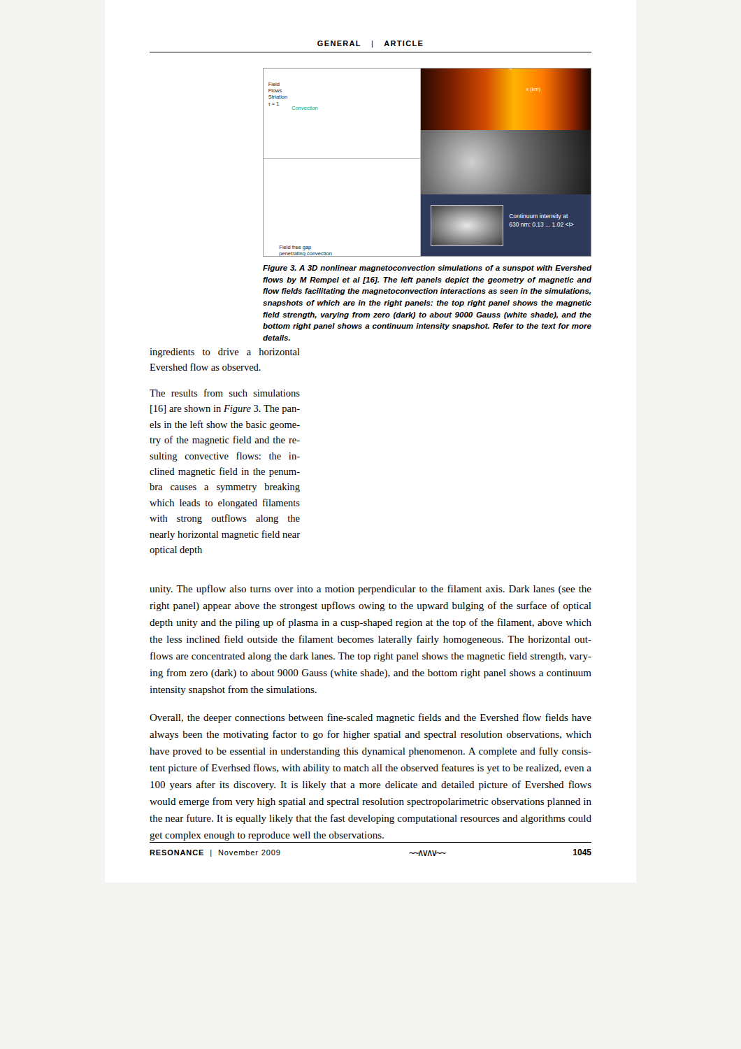GENERAL | ARTICLE
Field
Flows
Striation
τ = 1
Convection
Field free gap
penetrating convection
z (km)
x (km)
Continuum intensity at
630 nm: 0.13 ... 1.02 <I>
Figure 3. A 3D nonlinear magnetoconvection simulations of a sunspot with Evershed flows by M Rempel et al [16]. The left panels depict the geometry of magnetic and flow fields facilitating the magnetoconvection interactions as seen in the simulations, snapshots of which are in the right panels: the top right panel shows the magnetic field strength, varying from zero (dark) to about 9000 Gauss (white shade), and the bottom right panel shows a continuum intensity snapshot. Refer to the text for more details.
ingredients to drive a horizontal Evershed flow as observed.
The results from such simulations [16] are shown in Figure 3. The panels in the left show the basic geometry of the magnetic field and the resulting convective flows: the inclined magnetic field in the penumbra causes a symmetry breaking which leads to elongated filaments with strong outflows along the nearly horizontal magnetic field near optical depth
unity. The upflow also turns over into a motion perpendicular to the filament axis. Dark lanes (see the right panel) appear above the strongest upflows owing to the upward bulging of the surface of optical depth unity and the piling up of plasma in a cusp-shaped region at the top of the filament, above which the less inclined field outside the filament becomes laterally fairly homogeneous. The horizontal outflows are concentrated along the dark lanes. The top right panel shows the magnetic field strength, varying from zero (dark) to about 9000 Gauss (white shade), and the bottom right panel shows a continuum intensity snapshot from the simulations.
Overall, the deeper connections between fine-scaled magnetic fields and the Evershed flow fields have always been the motivating factor to go for higher spatial and spectral resolution observations, which have proved to be essential in understanding this dynamical phenomenon. A complete and fully consistent picture of Everhsed flows, with ability to match all the observed features is yet to be realized, even a 100 years after its discovery. It is likely that a more delicate and detailed picture of Evershed flows would emerge from very high spatial and spectral resolution spectropolarimetric observations planned in the near future. It is equally likely that the fast developing computational resources and algorithms could get complex enough to reproduce well the observations.
RESONANCE|November 2009
∼∼∧∨∧∨∼∼
1045